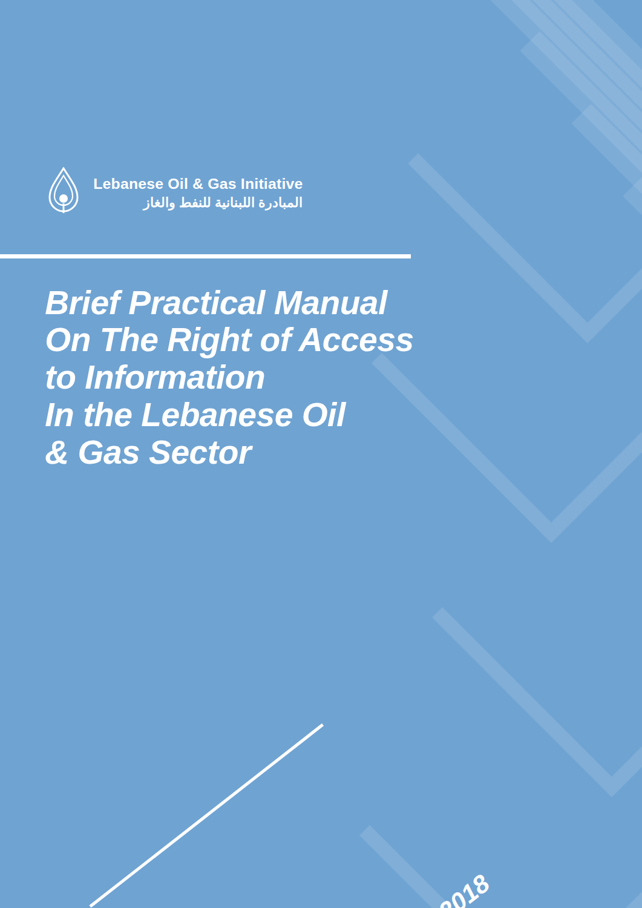Lebanese Oil & Gas Initiative
المبادرة اللبنانية للنفط والغاز
Brief Practical Manual
On The Right of Access
to Information
In the Lebanese Oil
& Gas Sector
March 2018